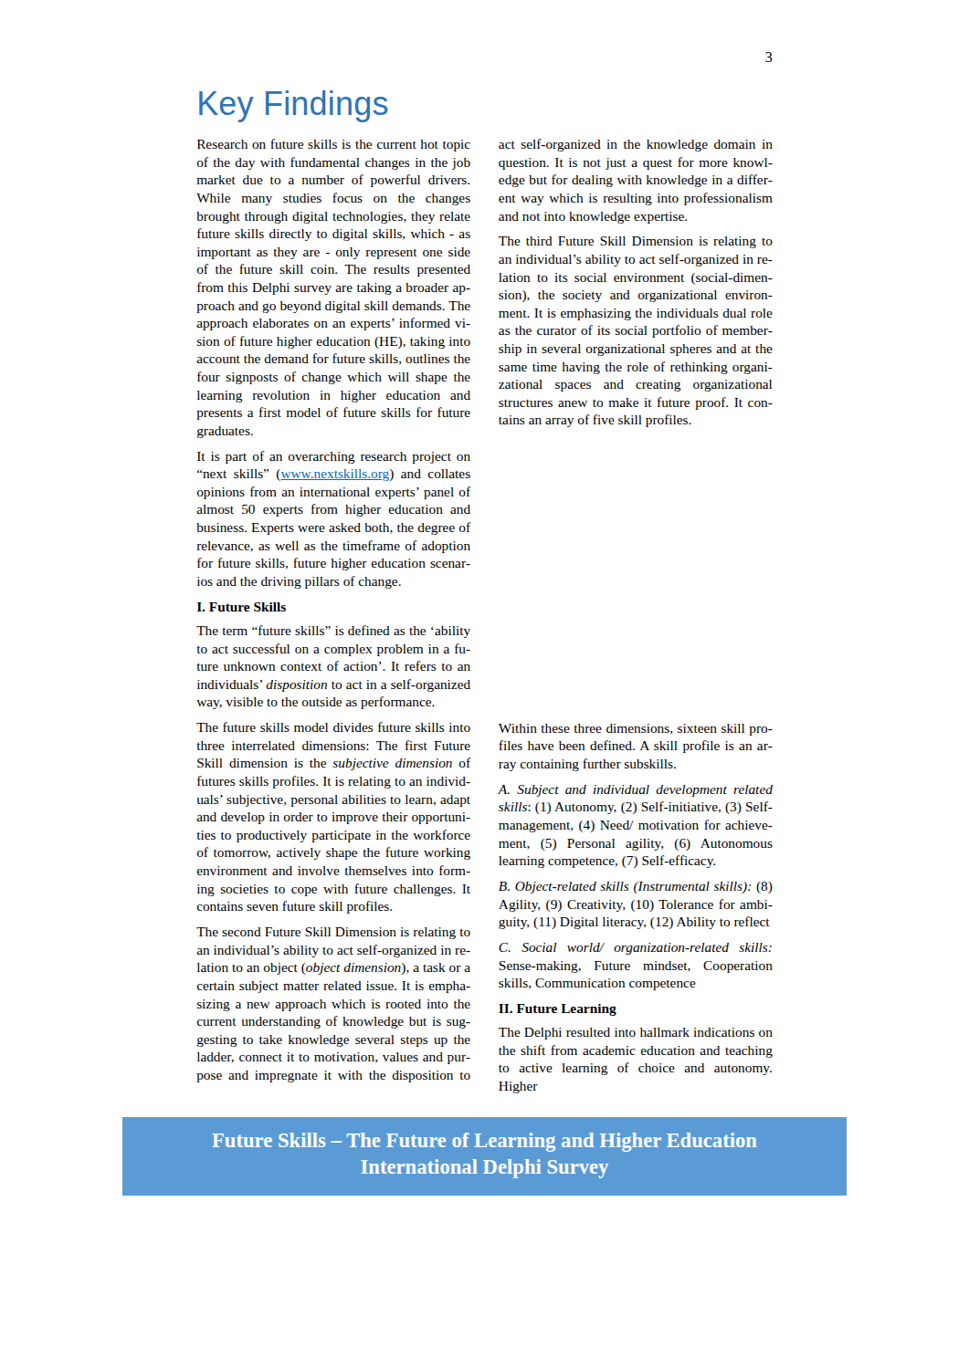3
Key Findings
Research on future skills is the current hot topic of the day with fundamental changes in the job market due to a number of powerful drivers. While many studies focus on the changes brought through digital technologies, they relate future skills directly to digital skills, which - as important as they are - only represent one side of the future skill coin. The results presented from this Delphi survey are taking a broader approach and go beyond digital skill demands. The approach elaborates on an experts’ informed vision of future higher education (HE), taking into account the demand for future skills, outlines the four signposts of change which will shape the learning revolution in higher education and presents a first model of future skills for future graduates.
It is part of an overarching research project on “next skills” (www.nextskills.org) and collates opinions from an international experts’ panel of almost 50 experts from higher education and business. Experts were asked both, the degree of relevance, as well as the timeframe of adoption for future skills, future higher education scenarios and the driving pillars of change.
I. Future Skills
The term “future skills” is defined as the ‘ability to act successful on a complex problem in a future unknown context of action’. It refers to an individuals’ disposition to act in a self-organized way, visible to the outside as performance.
The future skills model divides future skills into three interrelated dimensions: The first Future Skill dimension is the subjective dimension of futures skills profiles. It is relating to an individuals’ subjective, personal abilities to learn, adapt and develop in order to improve their opportunities to productively participate in the workforce of tomorrow, actively shape the future working environment and involve themselves into forming societies to cope with future challenges. It contains seven future skill profiles.
The second Future Skill Dimension is relating to an individual’s ability to act self-organized in relation to an object (object dimension), a task or a certain subject matter related issue. It is emphasizing a new approach which is rooted into the current understanding of knowledge but is suggesting to take knowledge several steps up the ladder, connect it to motivation, values and purpose and impregnate it with the disposition to act self-organized in the knowledge domain in question. It is not just a quest for more knowledge but for dealing with knowledge in a different way which is resulting into professionalism and not into knowledge expertise.
The third Future Skill Dimension is relating to an individual’s ability to act self-organized in relation to its social environment (social-dimension), the society and organizational environment. It is emphasizing the individuals dual role as the curator of its social portfolio of membership in several organizational spheres and at the same time having the role of rethinking organizational spaces and creating organizational structures anew to make it future proof. It contains an array of five skill profiles.
Within these three dimensions, sixteen skill profiles have been defined. A skill profile is an array containing further subskills.
A. Subject and individual development related skills: (1) Autonomy, (2) Self-initiative, (3) Self-management, (4) Need/ motivation for achievement, (5) Personal agility, (6) Autonomous learning competence, (7) Self-efficacy.
B. Object-related skills (Instrumental skills): (8) Agility, (9) Creativity, (10) Tolerance for ambiguity, (11) Digital literacy, (12) Ability to reflect
C. Social world/ organization-related skills: Sense-making, Future mindset, Cooperation skills, Communication competence
II. Future Learning
The Delphi resulted into hallmark indications on the shift from academic education and teaching to active learning of choice and autonomy. Higher
Future Skills – The Future of Learning and Higher Education
International Delphi Survey